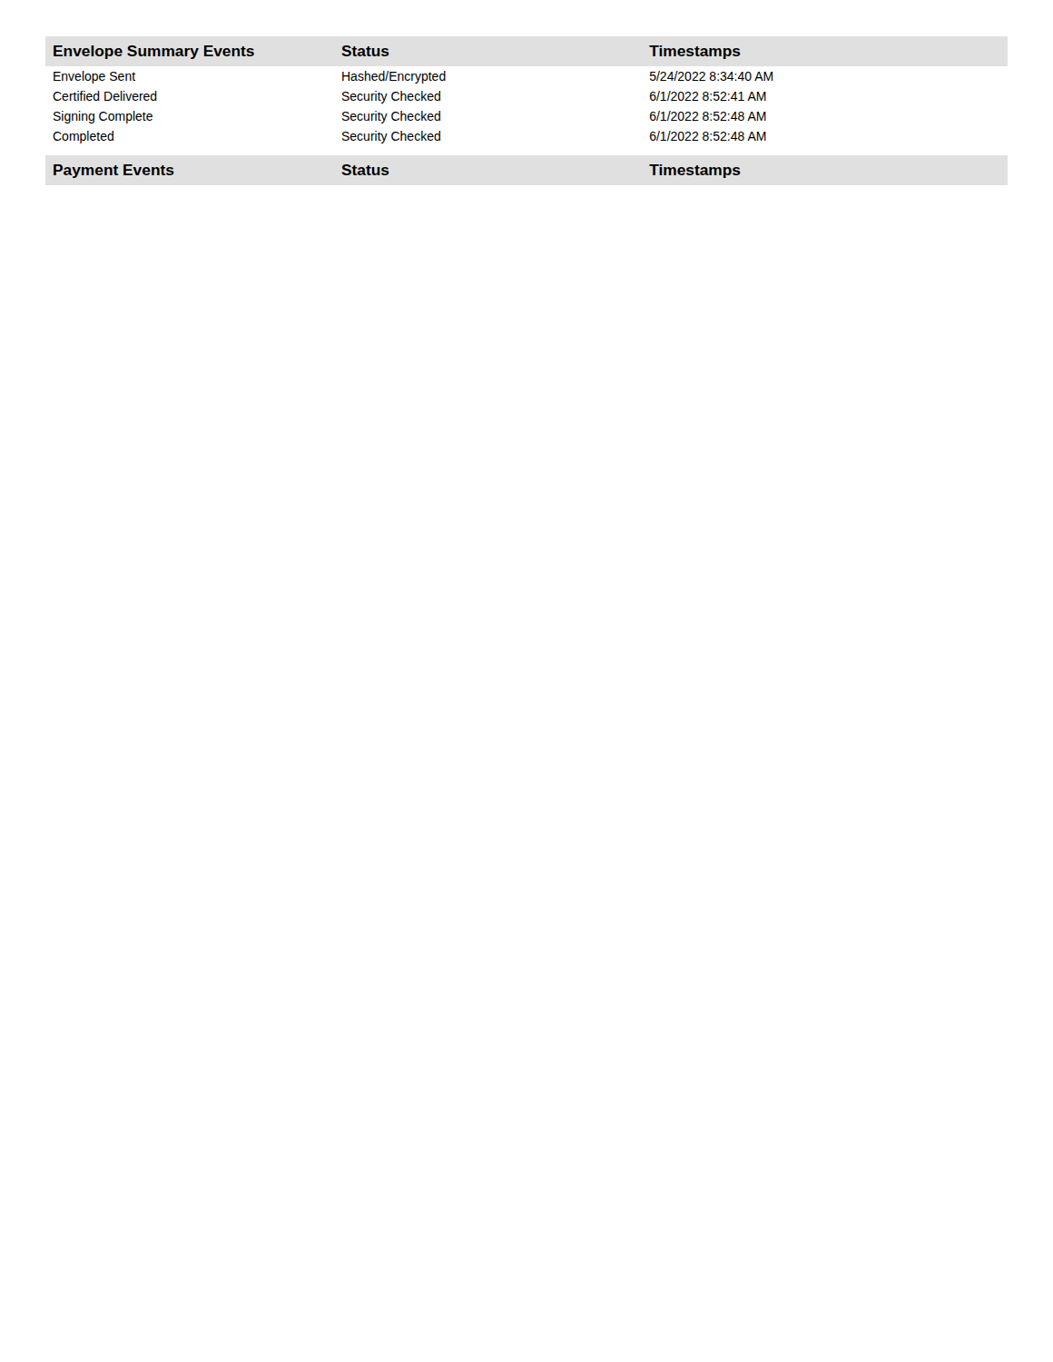| Envelope Summary Events | Status | Timestamps |
| --- | --- | --- |
| Envelope Sent | Hashed/Encrypted | 5/24/2022 8:34:40 AM |
| Certified Delivered | Security Checked | 6/1/2022 8:52:41 AM |
| Signing Complete | Security Checked | 6/1/2022 8:52:48 AM |
| Completed | Security Checked | 6/1/2022 8:52:48 AM |
| Payment Events | Status | Timestamps |